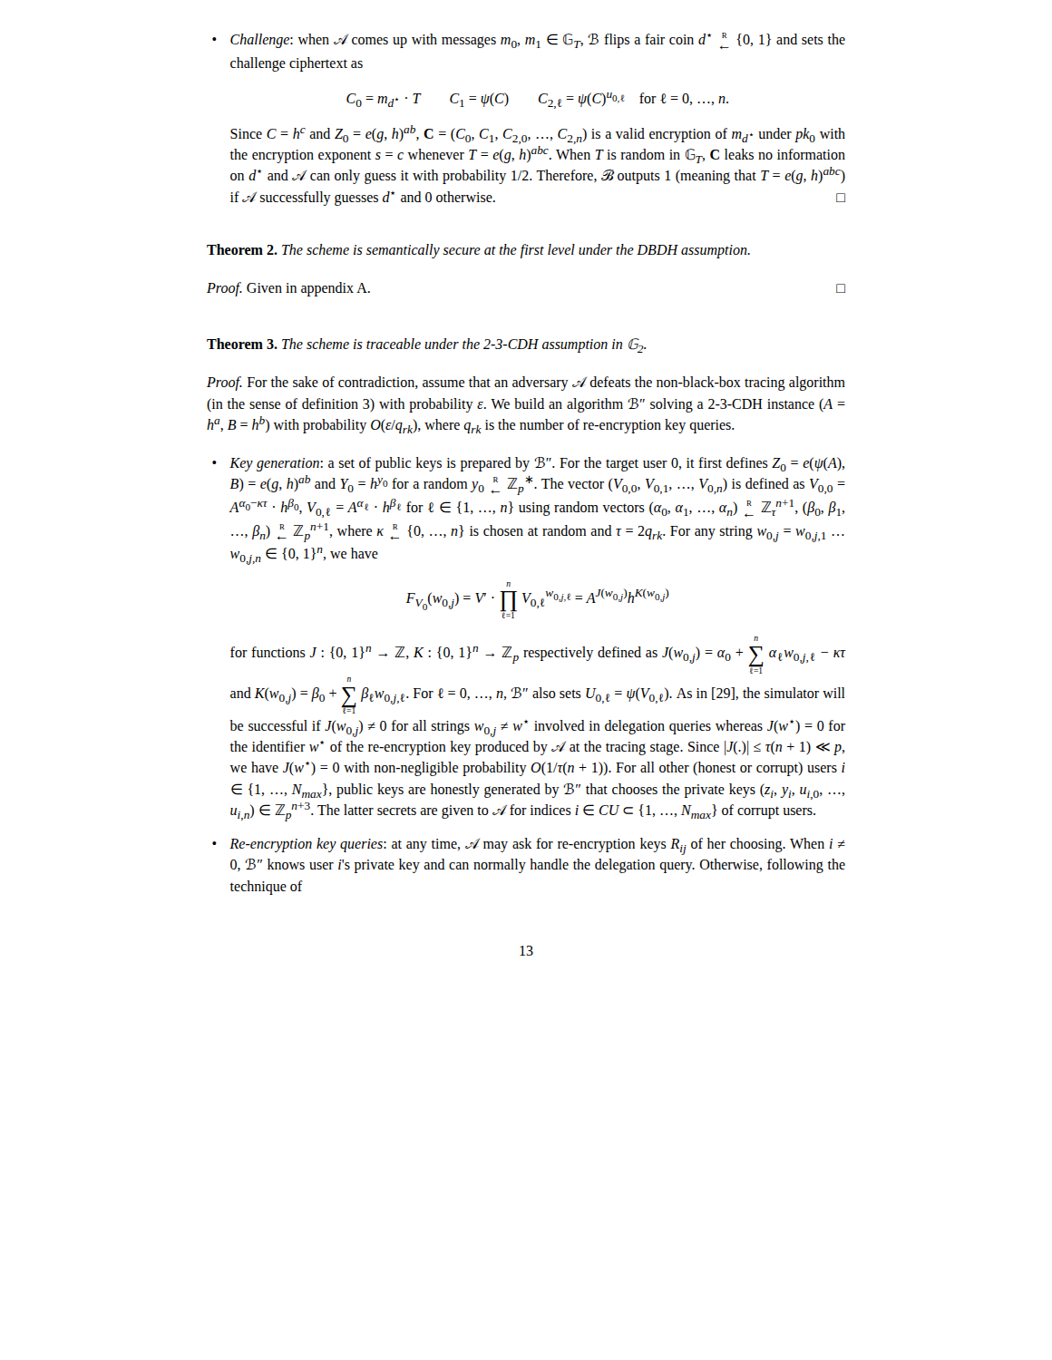Challenge: when 𝒜 comes up with messages m0, m1 ∈ 𝔾T, ℬ flips a fair coin d⋆ R← {0, 1} and sets the challenge ciphertext as
C0 = md⋆ · T C1 = ψ(C) C2,ℓ = ψ(C)u0,ℓ for ℓ = 0, …, n.
Since C = hc and Z0 = e(g, h)ab, C = (C0, C1, C2,0, …, C2,n) is a valid encryption of md⋆ under pk0 with the encryption exponent s = c whenever T = e(g, h)abc. When T is random in 𝔾T, C leaks no information on d⋆ and 𝒜 can only guess it with probability 1/2. Therefore, ℬ outputs 1 (meaning that T = e(g, h)abc) if 𝒜 successfully guesses d⋆ and 0 otherwise. □
Theorem 2. The scheme is semantically secure at the first level under the DBDH assumption.
Proof. Given in appendix A. □
Theorem 3. The scheme is traceable under the 2-3-CDH assumption in 𝔾2.
Proof. For the sake of contradiction, assume that an adversary 𝒜 defeats the non-black-box tracing algorithm (in the sense of definition 3) with probability ε. We build an algorithm ℬ″ solving a 2-3-CDH instance (A = ha, B = hb) with probability O(ε/qrk), where qrk is the number of re-encryption key queries.
Key generation: a set of public keys is prepared by ℬ″. For the target user 0, it first defines Z0 = e(ψ(A), B) = e(g, h)ab and Y0 = hy0 for a random y0 R← ℤp∗. The vector (V0,0, V0,1, …, V0,n) is defined as V0,0 = Aα0−κτ · hβ0, V0,ℓ = Aαℓ · hβℓ for ℓ ∈ {1, …, n} using random vectors (α0, α1, …, αn) R← ℤτn+1, (β0, β1, …, βn) R← ℤpn+1, where κ R← {0, …, n} is chosen at random and τ = 2qrk. For any string w0,j = w0,j,1 … w0,j,n ∈ {0, 1}n, we have
FV0(w0,j) = V′ · n∏ℓ=1 V0,ℓw0,j,ℓ = AJ(w0,j)hK(w0,j)
for functions J : {0, 1}n → ℤ, K : {0, 1}n → ℤp respectively defined as J(w0,j) = α0 + n∑ℓ=1 αℓw0,j,ℓ − κτ and K(w0,j) = β0 + n∑ℓ=1 βℓw0,j,ℓ. For ℓ = 0, …, n, ℬ″ also sets U0,ℓ = ψ(V0,ℓ). As in [29], the simulator will be successful if J(w0,j) ≠ 0 for all strings w0,j ≠ w⋆ involved in delegation queries whereas J(w⋆) = 0 for the identifier w⋆ of the re-encryption key produced by 𝒜 at the tracing stage. Since |J(.)| ≤ τ(n + 1) ≪ p, we have J(w⋆) = 0 with non-negligible probability O(1/τ(n + 1)). For all other (honest or corrupt) users i ∈ {1, …, Nmax}, public keys are honestly generated by ℬ″ that chooses the private keys (zi, yi, ui,0, …, ui,n) ∈ ℤpn+3. The latter secrets are given to 𝒜 for indices i ∈ CU ⊂ {1, …, Nmax} of corrupt users.
Re-encryption key queries: at any time, 𝒜 may ask for re-encryption keys Rij of her choosing. When i ≠ 0, ℬ″ knows user i's private key and can normally handle the delegation query. Otherwise, following the technique of
13